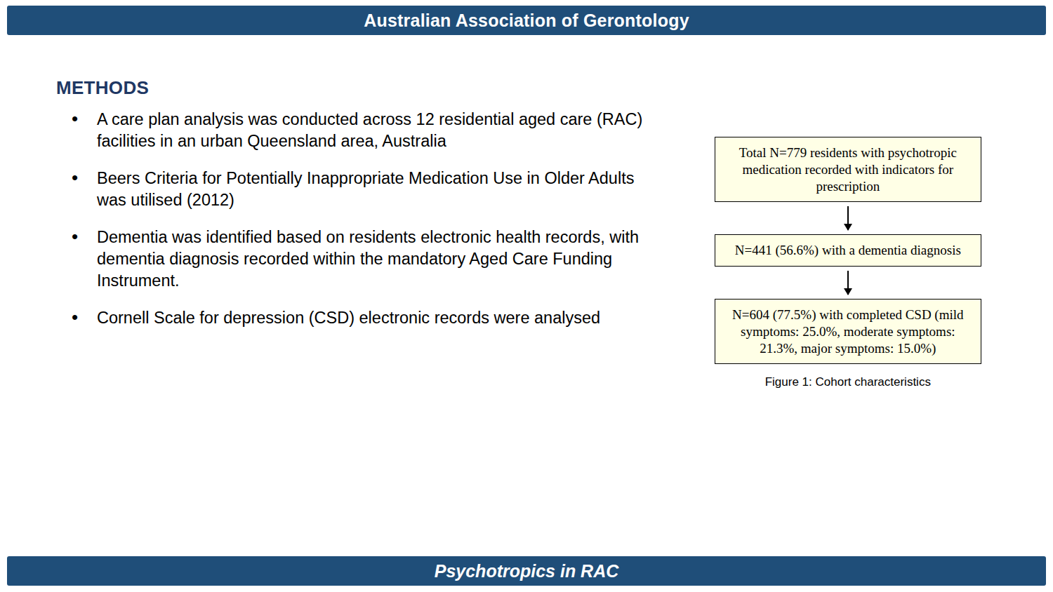Australian Association of Gerontology
METHODS
A care plan analysis was conducted across 12 residential aged care (RAC) facilities in an urban Queensland area, Australia
Beers Criteria for Potentially Inappropriate Medication Use in Older Adults was utilised (2012)
Dementia was identified based on residents electronic health records, with dementia diagnosis recorded within the mandatory Aged Care Funding Instrument.
Cornell Scale for depression (CSD) electronic records were analysed
Total N=779 residents with psychotropic medication recorded with indicators for prescription
N=441 (56.6%) with a dementia diagnosis
N=604 (77.5%) with completed CSD (mild symptoms: 25.0%, moderate symptoms: 21.3%, major symptoms: 15.0%)
Figure 1: Cohort characteristics
Psychotropics in RAC